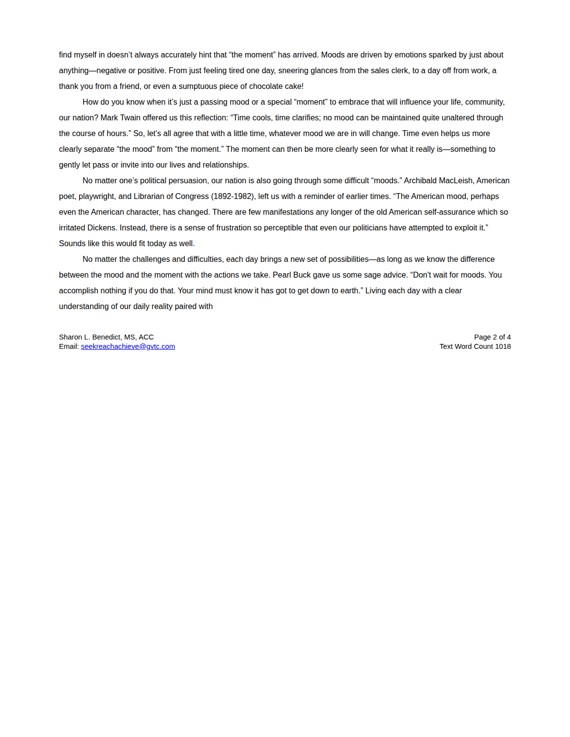find myself in doesn’t always accurately hint that “the moment” has arrived. Moods are driven by emotions sparked by just about anything—negative or positive. From just feeling tired one day, sneering glances from the sales clerk, to a day off from work, a thank you from a friend, or even a sumptuous piece of chocolate cake!
How do you know when it’s just a passing mood or a special “moment” to embrace that will influence your life, community, our nation? Mark Twain offered us this reflection: “Time cools, time clarifies; no mood can be maintained quite unaltered through the course of hours.” So, let’s all agree that with a little time, whatever mood we are in will change. Time even helps us more clearly separate “the mood” from “the moment.” The moment can then be more clearly seen for what it really is—something to gently let pass or invite into our lives and relationships.
No matter one’s political persuasion, our nation is also going through some difficult “moods.” Archibald MacLeish, American poet, playwright, and Librarian of Congress (1892-1982), left us with a reminder of earlier times. “The American mood, perhaps even the American character, has changed. There are few manifestations any longer of the old American self-assurance which so irritated Dickens. Instead, there is a sense of frustration so perceptible that even our politicians have attempted to exploit it.” Sounds like this would fit today as well.
No matter the challenges and difficulties, each day brings a new set of possibilities—as long as we know the difference between the mood and the moment with the actions we take. Pearl Buck gave us some sage advice. “Don't wait for moods. You accomplish nothing if you do that. Your mind must know it has got to get down to earth.” Living each day with a clear understanding of our daily reality paired with
Sharon L. Benedict, MS, ACC
Email: seekreachachieve@gvtc.com
Page 2 of 4
Text Word Count 1018